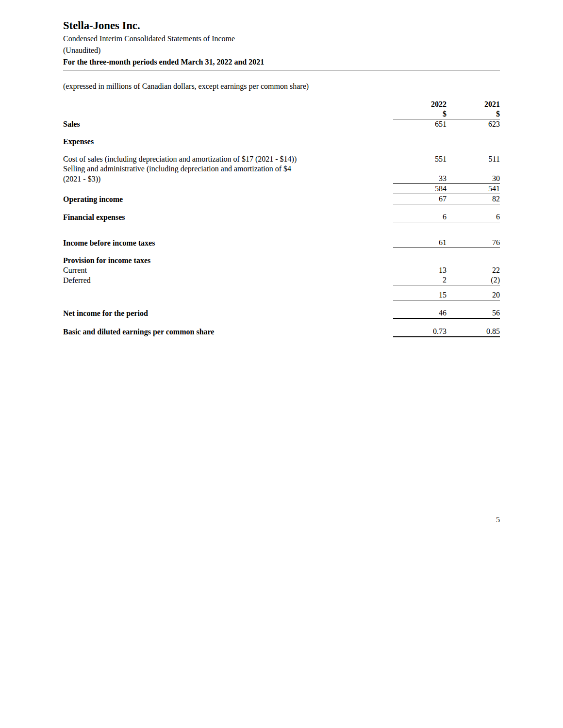Stella-Jones Inc.
Condensed Interim Consolidated Statements of Income
(Unaudited)
For the three-month periods ended March 31, 2022 and 2021
(expressed in millions of Canadian dollars, except earnings per common share)
| | | 2022 | 2021 |
| | | $ | $ |
| Sales | | 651 | 623 |
| Expenses | | | |
| Cost of sales (including depreciation and amortization of $17 (2021 - $14)) | | 551 | 511 |
| Selling and administrative (including depreciation and amortization of $4 | | | |
| (2021 - $3)) | | 33 | 30 |
| | | 584 | 541 |
| Operating income | | 67 | 82 |
| Financial expenses | | 6 | 6 |
| Income before income taxes | | 61 | 76 |
| Provision for income taxes | | | |
| Current | | 13 | 22 |
| Deferred | | 2 | (2) |
| | | 15 | 20 |
| Net income for the period | | 46 | 56 |
| Basic and diluted earnings per common share | | 0.73 | 0.85 |
5